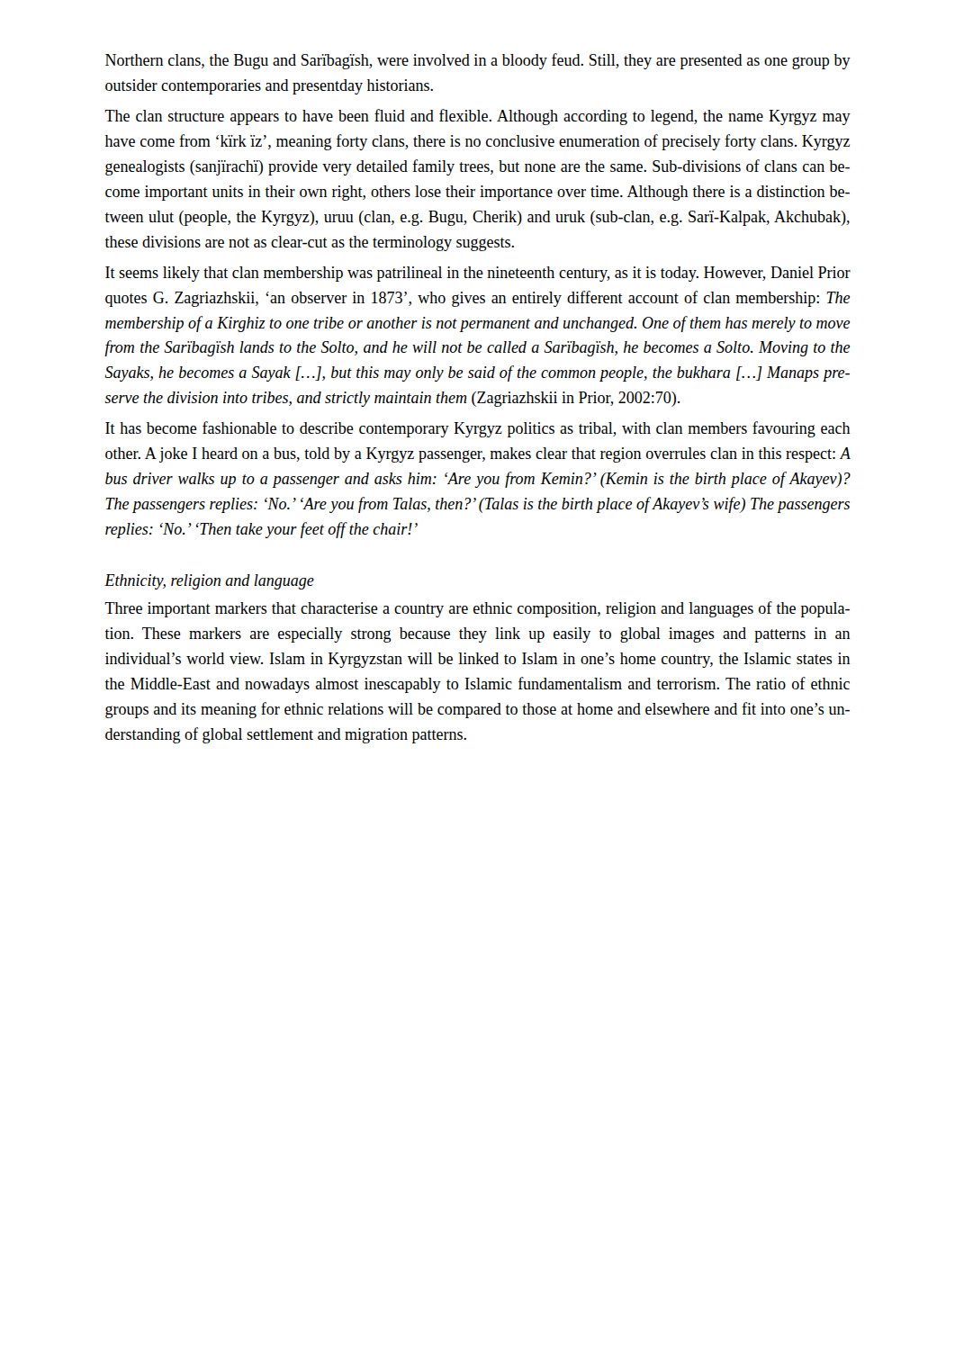Northern clans, the Bugu and Sarïbagïsh, were involved in a bloody feud. Still, they are presented as one group by outsider contemporaries and presentday historians.
The clan structure appears to have been fluid and flexible. Although according to legend, the name Kyrgyz may have come from ‘kïrk ïz’, meaning forty clans, there is no conclusive enumeration of precisely forty clans. Kyrgyz genealogists (sanjïrachï) provide very detailed family trees, but none are the same. Sub-divisions of clans can become important units in their own right, others lose their importance over time. Although there is a distinction between ulut (people, the Kyrgyz), uruu (clan, e.g. Bugu, Cherik) and uruk (sub-clan, e.g. Sarï-Kalpak, Akchubak), these divisions are not as clear-cut as the terminology suggests.
It seems likely that clan membership was patrilineal in the nineteenth century, as it is today. However, Daniel Prior quotes G. Zagriazhskii, ‘an observer in 1873’, who gives an entirely different account of clan membership: The membership of a Kirghiz to one tribe or another is not permanent and unchanged. One of them has merely to move from the Sarïbagïsh lands to the Solto, and he will not be called a Sarïbagïsh, he becomes a Solto. Moving to the Sayaks, he becomes a Sayak […], but this may only be said of the common people, the bukhara […] Manaps preserve the division into tribes, and strictly maintain them (Zagriazhskii in Prior, 2002:70).
It has become fashionable to describe contemporary Kyrgyz politics as tribal, with clan members favouring each other. A joke I heard on a bus, told by a Kyrgyz passenger, makes clear that region overrules clan in this respect: A bus driver walks up to a passenger and asks him: ‘Are you from Kemin?’ (Kemin is the birth place of Akayev)? The passengers replies: ‘No.’ ‘Are you from Talas, then?’ (Talas is the birth place of Akayev’s wife) The passengers replies: ‘No.’ ‘Then take your feet off the chair!’
Ethnicity, religion and language
Three important markers that characterise a country are ethnic composition, religion and languages of the population. These markers are especially strong because they link up easily to global images and patterns in an individual’s world view. Islam in Kyrgyzstan will be linked to Islam in one’s home country, the Islamic states in the Middle-East and nowadays almost inescapably to Islamic fundamentalism and terrorism. The ratio of ethnic groups and its meaning for ethnic relations will be compared to those at home and elsewhere and fit into one’s understanding of global settlement and migration patterns.